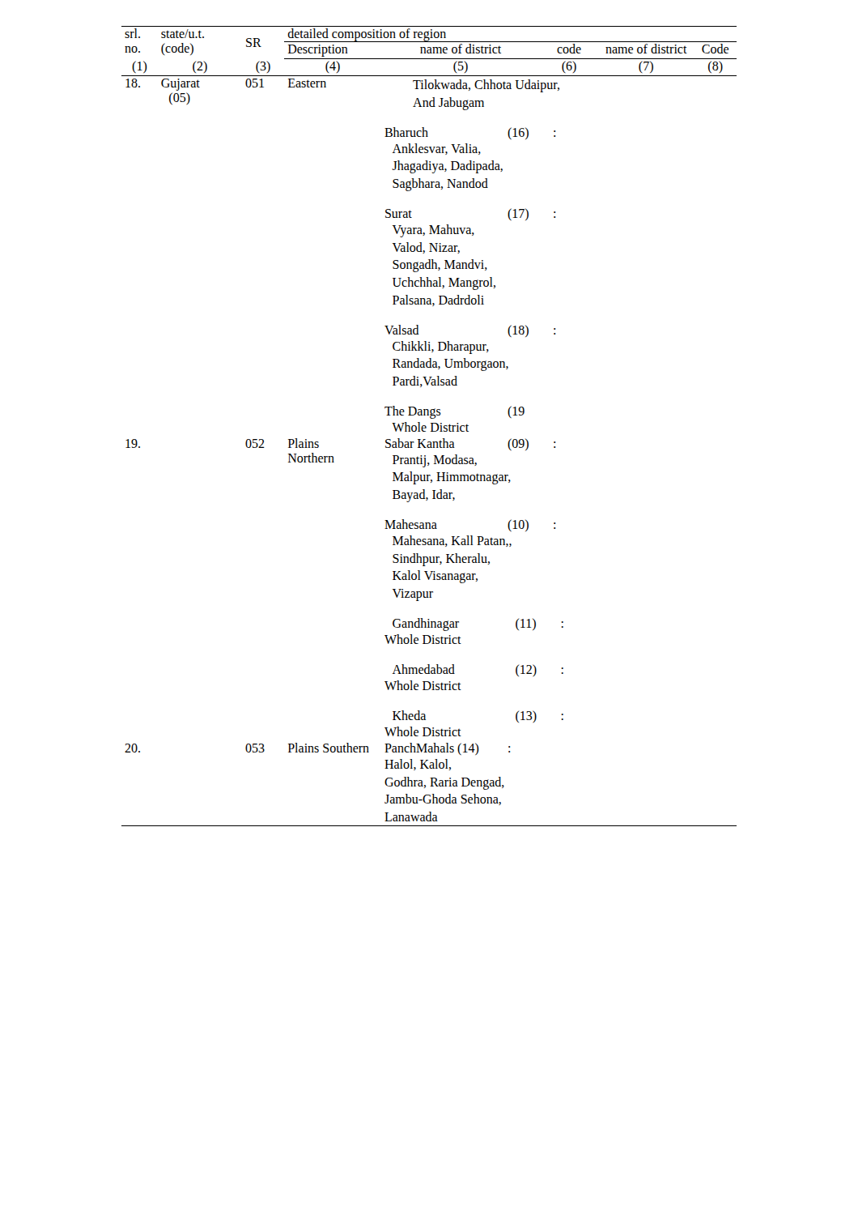| srl. no. | state/u.t. (code) | SR | detailed composition of region |
| --- | --- | --- | --- |
| Description | name of district | code | name of district | Code |
| (1) | (2) | (3) | (4) | (5) | (6) | (7) | (8) |
| 18. | Gujarat (05) | 051 | Eastern | Tilokwada, Chhota Udaipur, And Jabugam Bharuch (16) : Anklesvar, Valia, Jhagadiya, Dadipada, Sagbhara, Nandod Surat (17) : Vyara, Mahuva, Valod, Nizar, Songadh, Mandvi, Uchchhal, Mangrol, Palsana, Dadrdoli Valsad (18) : Chikkli, Dharapur, Randada, Umborgaon, Pardi,Valsad The Dangs (19 Whole District | | |
| 19. | | 052 | Plains Northern | Sabar Kantha (09) : Prantij, Modasa, Malpur, Himmotnagar, Bayad, Idar, Mahesana (10) : Mahesana, Kall Patan,, Sindhpur, Kheralu, Kalol Visanagar, Vizapur Gandhinagar (11) : Whole District Ahmedabad (12) : Whole District Kheda (13) : Whole District | | |
| 20. | | 053 | Plains Southern | PanchMahals (14) : Halol, Kalol, Godhra, Raria Dengad, Jambu-Ghoda Sehona, Lanawada | | |